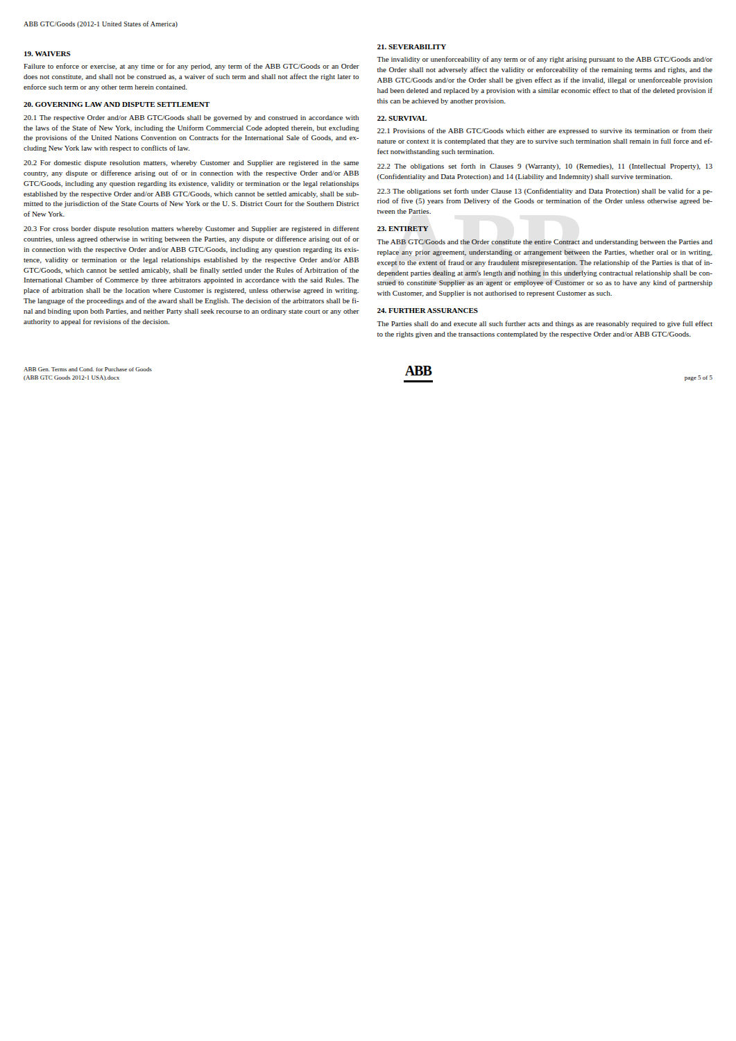ABB GTC/Goods (2012-1 United States of America)
ABB
19. Waivers
Failure to enforce or exercise, at any time or for any period, any term of the ABB GTC/Goods or an Order does not constitute, and shall not be construed as, a waiver of such term and shall not affect the right later to enforce such term or any other term herein contained.
20. Governing Law and Dispute Settlement
20.1 The respective Order and/or ABB GTC/Goods shall be governed by and construed in accordance with the laws of the State of New York, including the Uniform Commercial Code adopted therein, but excluding the provisions of the United Nations Convention on Contracts for the International Sale of Goods, and excluding New York law with respect to conflicts of law.
20.2 For domestic dispute resolution matters, whereby Customer and Supplier are registered in the same country, any dispute or difference arising out of or in connection with the respective Order and/or ABB GTC/Goods, including any question regarding its existence, validity or termination or the legal relationships established by the respective Order and/or ABB GTC/Goods, which cannot be settled amicably, shall be submitted to the jurisdiction of the State Courts of New York or the U. S. District Court for the Southern District of New York.
20.3 For cross border dispute resolution matters whereby Customer and Supplier are registered in different countries, unless agreed otherwise in writing between the Parties, any dispute or difference arising out of or in connection with the respective Order and/or ABB GTC/Goods, including any question regarding its existence, validity or termination or the legal relationships established by the respective Order and/or ABB GTC/Goods, which cannot be settled amicably, shall be finally settled under the Rules of Arbitration of the International Chamber of Commerce by three arbitrators appointed in accordance with the said Rules. The place of arbitration shall be the location where Customer is registered, unless otherwise agreed in writing. The language of the proceedings and of the award shall be English. The decision of the arbitrators shall be final and binding upon both Parties, and neither Party shall seek recourse to an ordinary state court or any other authority to appeal for revisions of the decision.
21. Severability
The invalidity or unenforceability of any term or of any right arising pursuant to the ABB GTC/Goods and/or the Order shall not adversely affect the validity or enforceability of the remaining terms and rights, and the ABB GTC/Goods and/or the Order shall be given effect as if the invalid, illegal or unenforceable provision had been deleted and replaced by a provision with a similar economic effect to that of the deleted provision if this can be achieved by another provision.
22. Survival
22.1 Provisions of the ABB GTC/Goods which either are expressed to survive its termination or from their nature or context it is contemplated that they are to survive such termination shall remain in full force and effect notwithstanding such termination.
22.2 The obligations set forth in Clauses 9 (Warranty), 10 (Remedies), 11 (Intellectual Property), 13 (Confidentiality and Data Protection) and 14 (Liability and Indemnity) shall survive termination.
22.3 The obligations set forth under Clause 13 (Confidentiality and Data Protection) shall be valid for a period of five (5) years from Delivery of the Goods or termination of the Order unless otherwise agreed between the Parties.
23. Entirety
The ABB GTC/Goods and the Order constitute the entire Contract and understanding between the Parties and replace any prior agreement, understanding or arrangement between the Parties, whether oral or in writing, except to the extent of fraud or any fraudulent misrepresentation. The relationship of the Parties is that of independent parties dealing at arm's length and nothing in this underlying contractual relationship shall be construed to constitute Supplier as an agent or employee of Customer or so as to have any kind of partnership with Customer, and Supplier is not authorised to represent Customer as such.
24. Further Assurances
The Parties shall do and execute all such further acts and things as are reasonably required to give full effect to the rights given and the transactions contemplated by the respective Order and/or ABB GTC/Goods.
ABB Gen. Terms and Cond. for Purchase of Goods
(ABB GTC Goods 2012-1 USA).docx
ABB
page 5 of 5